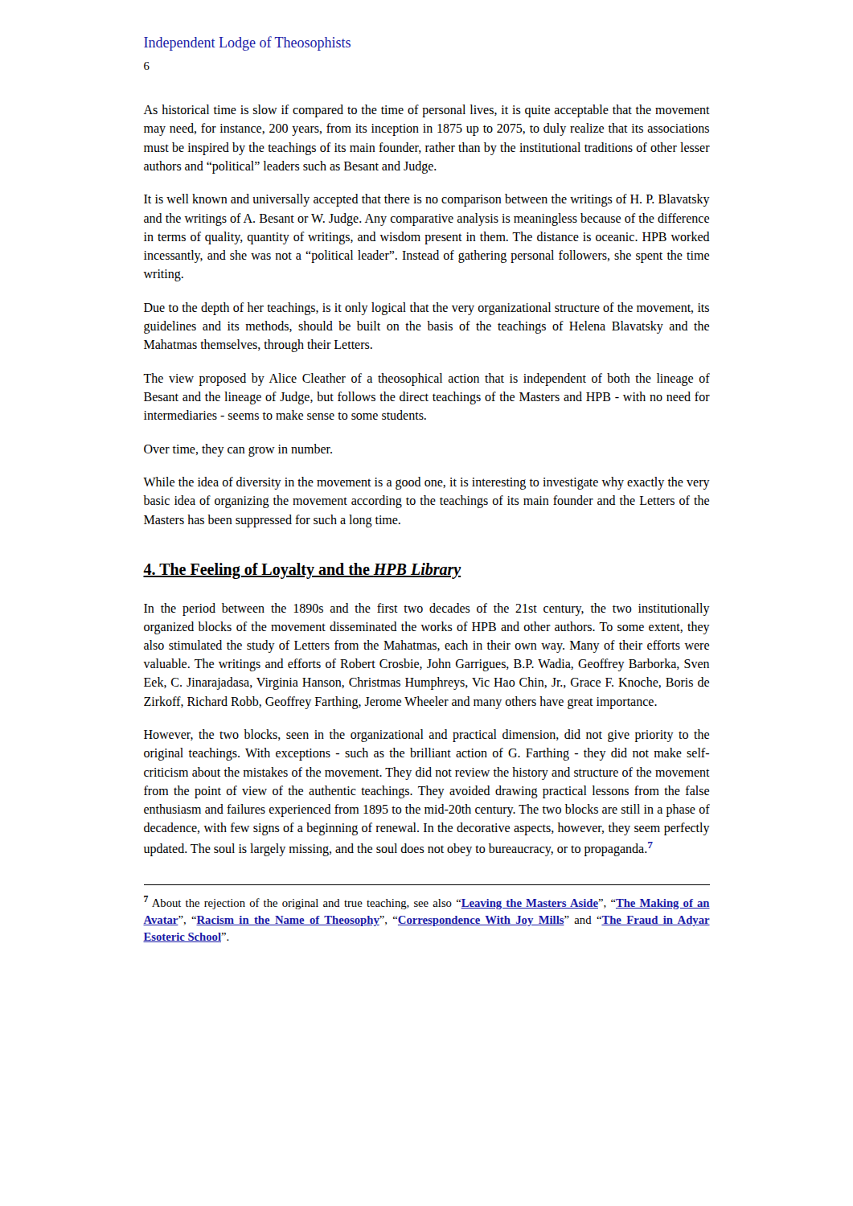Independent Lodge of Theosophists
6
As historical time is slow if compared to the time of personal lives, it is quite acceptable that the movement may need, for instance, 200 years, from its inception in 1875 up to 2075, to duly realize that its associations must be inspired by the teachings of its main founder, rather than by the institutional traditions of other lesser authors and “political” leaders such as Besant and Judge.
It is well known and universally accepted that there is no comparison between the writings of H. P. Blavatsky and the writings of A. Besant or W. Judge. Any comparative analysis is meaningless because of the difference in terms of quality, quantity of writings, and wisdom present in them. The distance is oceanic. HPB worked incessantly, and she was not a “political leader”. Instead of gathering personal followers, she spent the time writing.
Due to the depth of her teachings, is it only logical that the very organizational structure of the movement, its guidelines and its methods, should be built on the basis of the teachings of Helena Blavatsky and the Mahatmas themselves, through their Letters.
The view proposed by Alice Cleather of a theosophical action that is independent of both the lineage of Besant and the lineage of Judge, but follows the direct teachings of the Masters and HPB - with no need for intermediaries - seems to make sense to some students.
Over time, they can grow in number.
While the idea of diversity in the movement is a good one, it is interesting to investigate why exactly the very basic idea of organizing the movement according to the teachings of its main founder and the Letters of the Masters has been suppressed for such a long time.
4. The Feeling of Loyalty and the HPB Library
In the period between the 1890s and the first two decades of the 21st century, the two institutionally organized blocks of the movement disseminated the works of HPB and other authors. To some extent, they also stimulated the study of Letters from the Mahatmas, each in their own way. Many of their efforts were valuable. The writings and efforts of Robert Crosbie, John Garrigues, B.P. Wadia, Geoffrey Barborka, Sven Eek, C. Jinarajadasa, Virginia Hanson, Christmas Humphreys, Vic Hao Chin, Jr., Grace F. Knoche, Boris de Zirkoff, Richard Robb, Geoffrey Farthing, Jerome Wheeler and many others have great importance.
However, the two blocks, seen in the organizational and practical dimension, did not give priority to the original teachings. With exceptions - such as the brilliant action of G. Farthing - they did not make self-criticism about the mistakes of the movement. They did not review the history and structure of the movement from the point of view of the authentic teachings. They avoided drawing practical lessons from the false enthusiasm and failures experienced from 1895 to the mid-20th century. The two blocks are still in a phase of decadence, with few signs of a beginning of renewal. In the decorative aspects, however, they seem perfectly updated. The soul is largely missing, and the soul does not obey to bureaucracy, or to propaganda.7
7 About the rejection of the original and true teaching, see also “Leaving the Masters Aside”, “The Making of an Avatar”, “Racism in the Name of Theosophy”, “Correspondence With Joy Mills” and “The Fraud in Adyar Esoteric School”.